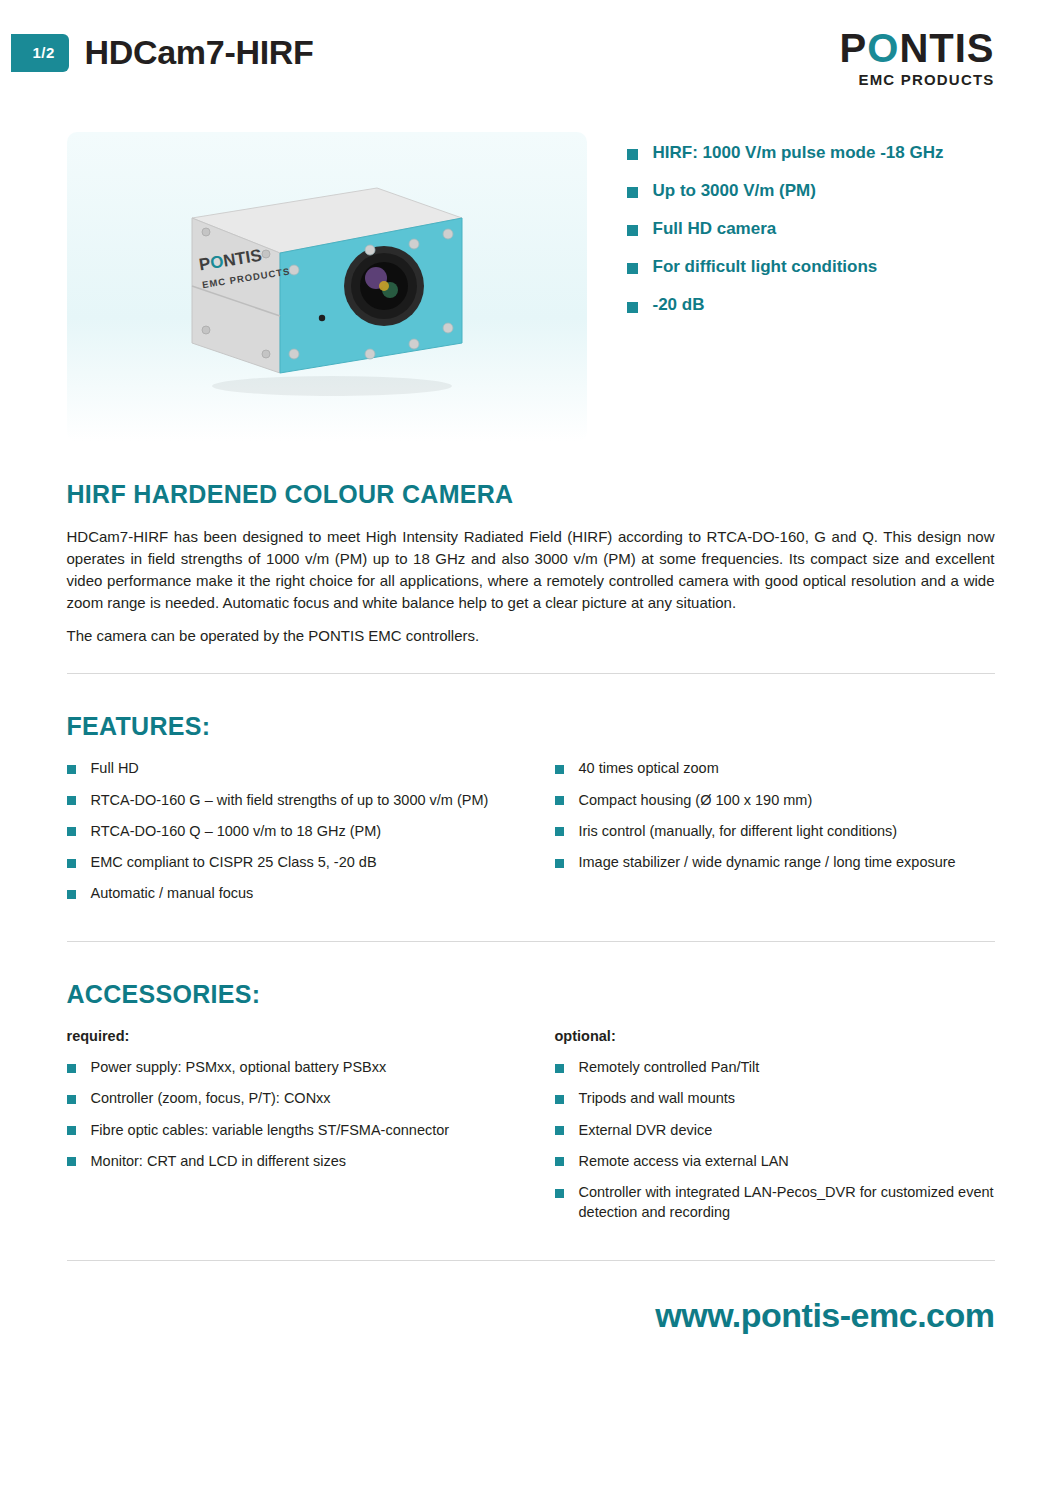1/2
HDCam7-HIRF
PONTIS
EMC PRODUCTS
PONTIS EMC PRODUCTS
HIRF: 1000 V/m pulse mode -18 GHz
Up to 3000 V/m (PM)
Full HD camera
For difficult light conditions
-20 dB
HIRF HARDENED COLOUR CAMERA
HDCam7-HIRF has been designed to meet High Intensity Radiated Field (HIRF) according to RTCA-DO-160, G and Q. This design now operates in field strengths of 1000 v/m (PM) up to 18 GHz and also 3000 v/m (PM) at some frequencies. Its compact size and excellent video performance make it the right choice for all applications, where a remotely controlled camera with good optical resolution and a wide zoom range is needed. Automatic focus and white balance help to get a clear picture at any situation.
The camera can be operated by the PONTIS EMC controllers.
FEATURES:
Full HD
RTCA-DO-160 G – with field strengths of up to 3000 v/m (PM)
RTCA-DO-160 Q – 1000 v/m to 18 GHz (PM)
EMC compliant to CISPR 25 Class 5, -20 dB
Automatic / manual focus
40 times optical zoom
Compact housing (Ø 100 x 190 mm)
Iris control (manually, for different light conditions)
Image stabilizer / wide dynamic range / long time exposure
ACCESSORIES:
required:
Power supply: PSMxx, optional battery PSBxx
Controller (zoom, focus, P/T): CONxx
Fibre optic cables: variable lengths ST/FSMA-connector
Monitor: CRT and LCD in different sizes
optional:
Remotely controlled Pan/Tilt
Tripods and wall mounts
External DVR device
Remote access via external LAN
Controller with integrated LAN-Pecos_DVR for customized event detection and recording
www.pontis-emc.com